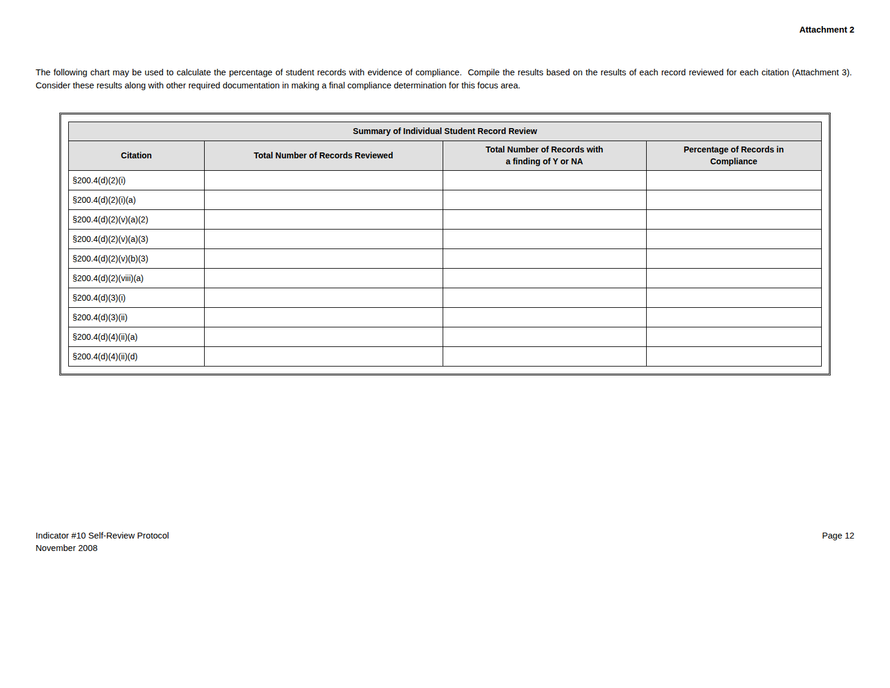Attachment 2
The following chart may be used to calculate the percentage of student records with evidence of compliance. Compile the results based on the results of each record reviewed for each citation (Attachment 3). Consider these results along with other required documentation in making a final compliance determination for this focus area.
Summary of Individual Student Record Review
| Citation | Total Number of Records Reviewed | Total Number of Records with a finding of Y or NA | Percentage of Records in Compliance |
| --- | --- | --- | --- |
| §200.4(d)(2)(i) | | | |
| §200.4(d)(2)(i)(a) | | | |
| §200.4(d)(2)(v)(a)(2) | | | |
| §200.4(d)(2)(v)(a)(3) | | | |
| §200.4(d)(2)(v)(b)(3) | | | |
| §200.4(d)(2)(viii)(a) | | | |
| §200.4(d)(3)(i) | | | |
| §200.4(d)(3)(ii) | | | |
| §200.4(d)(4)(ii)(a) | | | |
| §200.4(d)(4)(ii)(d) | | | |
Indicator #10 Self-Review Protocol
November 2008
Page 12